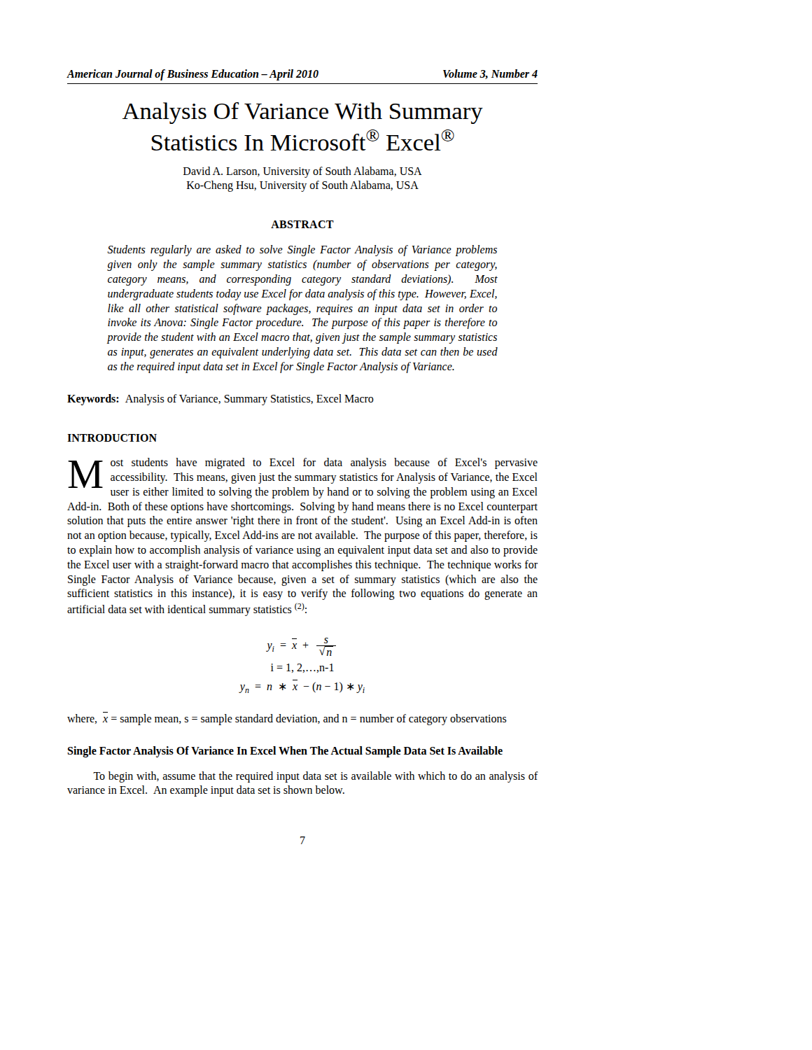American Journal of Business Education – April 2010 Volume 3, Number 4
Analysis Of Variance With Summary
Statistics In Microsoft® Excel®
David A. Larson, University of South Alabama, USA
Ko-Cheng Hsu, University of South Alabama, USA
ABSTRACT
Students regularly are asked to solve Single Factor Analysis of Variance problems given only the sample summary statistics (number of observations per category, category means, and corresponding category standard deviations). Most undergraduate students today use Excel for data analysis of this type. However, Excel, like all other statistical software packages, requires an input data set in order to invoke its Anova: Single Factor procedure. The purpose of this paper is therefore to provide the student with an Excel macro that, given just the sample summary statistics as input, generates an equivalent underlying data set. This data set can then be used as the required input data set in Excel for Single Factor Analysis of Variance.
Keywords: Analysis of Variance, Summary Statistics, Excel Macro
INTRODUCTION
Most students have migrated to Excel for data analysis because of Excel's pervasive accessibility. This means, given just the summary statistics for Analysis of Variance, the Excel user is either limited to solving the problem by hand or to solving the problem using an Excel Add-in. Both of these options have shortcomings. Solving by hand means there is no Excel counterpart solution that puts the entire answer 'right there in front of the student'. Using an Excel Add-in is often not an option because, typically, Excel Add-ins are not available. The purpose of this paper, therefore, is to explain how to accomplish analysis of variance using an equivalent input data set and also to provide the Excel user with a straight-forward macro that accomplishes this technique. The technique works for Single Factor Analysis of Variance because, given a set of summary statistics (which are also the sufficient statistics in this instance), it is easy to verify the following two equations do generate an artificial data set with identical summary statistics (2):
yi = x + s n i = 1, 2,…,n-1 yn = n ∗ x − (n − 1) ∗ yi
where, x = sample mean, s = sample standard deviation, and n = number of category observations
Single Factor Analysis Of Variance In Excel When The Actual Sample Data Set Is Available
To begin with, assume that the required input data set is available with which to do an analysis of variance in Excel. An example input data set is shown below.
7